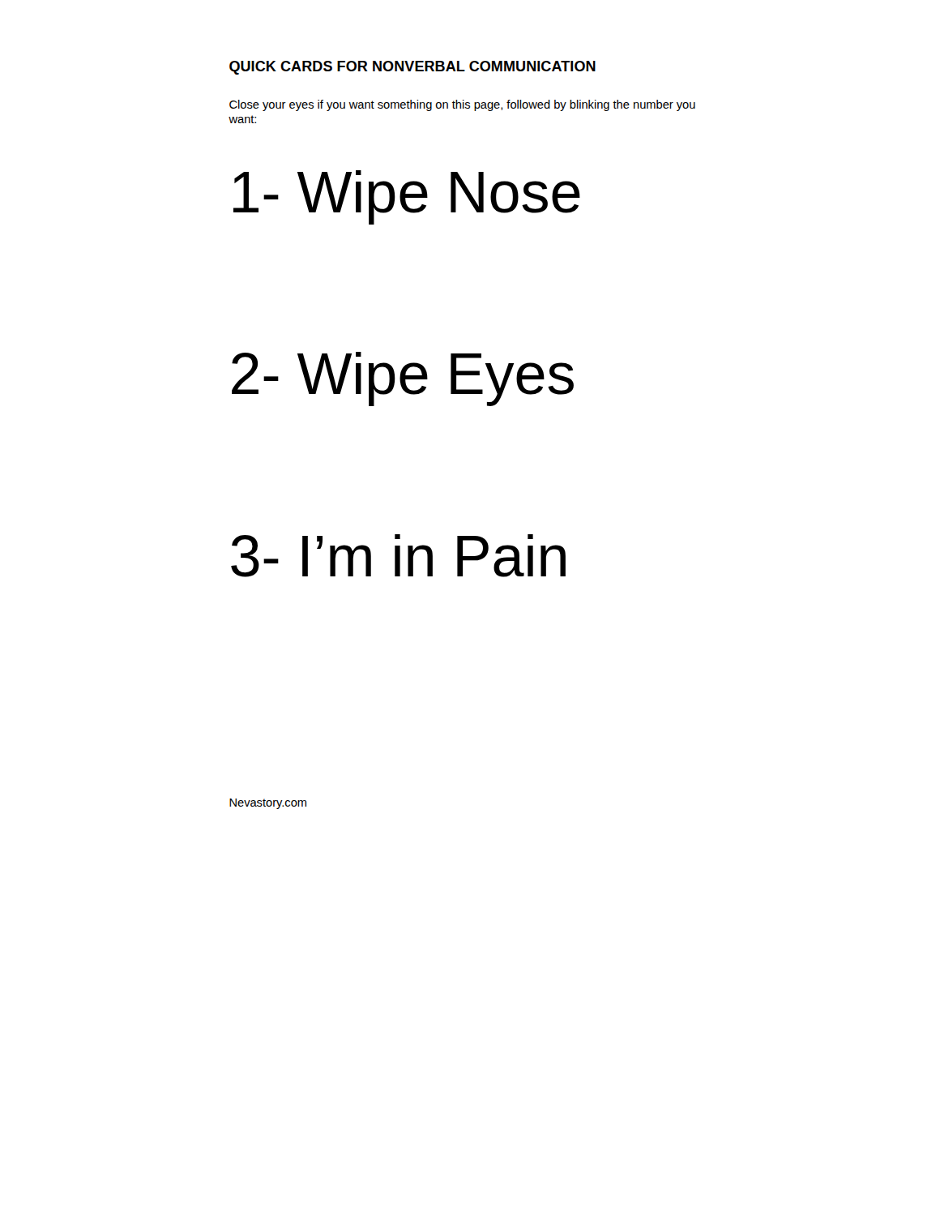QUICK CARDS FOR NONVERBAL COMMUNICATION
Close your eyes if you want something on this page, followed by blinking the number you want:
1- Wipe Nose
2- Wipe Eyes
3- I’m in Pain
Nevastory.com